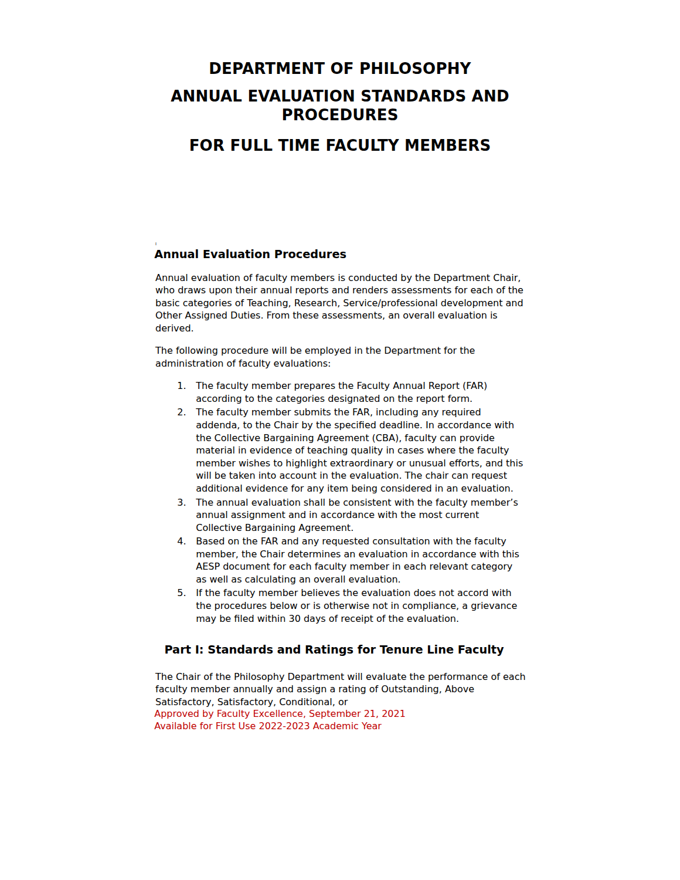DEPARTMENT OF PHILOSOPHY
ANNUAL EVALUATION STANDARDS AND
PROCEDURES
FOR FULL TIME FACULTY MEMBERS
I
Annual Evaluation Procedures
Annual evaluation of faculty members is conducted by the Department Chair, who draws upon their annual reports and renders assessments for each of the basic categories of Teaching, Research, Service/professional development and Other Assigned Duties. From these assessments, an overall evaluation is derived.
The following procedure will be employed in the Department for the administration of faculty evaluations:
The faculty member prepares the Faculty Annual Report (FAR) according to the categories designated on the report form.
The faculty member submits the FAR, including any required addenda, to the Chair by the specified deadline. In accordance with the Collective Bargaining Agreement (CBA), faculty can provide material in evidence of teaching quality in cases where the faculty member wishes to highlight extraordinary or unusual efforts, and this will be taken into account in the evaluation. The chair can request additional evidence for any item being considered in an evaluation.
The annual evaluation shall be consistent with the faculty member’s annual assignment and in accordance with the most current Collective Bargaining Agreement.
Based on the FAR and any requested consultation with the faculty member, the Chair determines an evaluation in accordance with this AESP document for each faculty member in each relevant category as well as calculating an overall evaluation.
If the faculty member believes the evaluation does not accord with the procedures below or is otherwise not in compliance, a grievance may be filed within 30 days of receipt of the evaluation.
Part I: Standards and Ratings for Tenure Line Faculty
The Chair of the Philosophy Department will evaluate the performance of each faculty member annually and assign a rating of Outstanding, Above Satisfactory, Satisfactory, Conditional, or
Approved by Faculty Excellence, September 21, 2021
Available for First Use 2022-2023 Academic Year